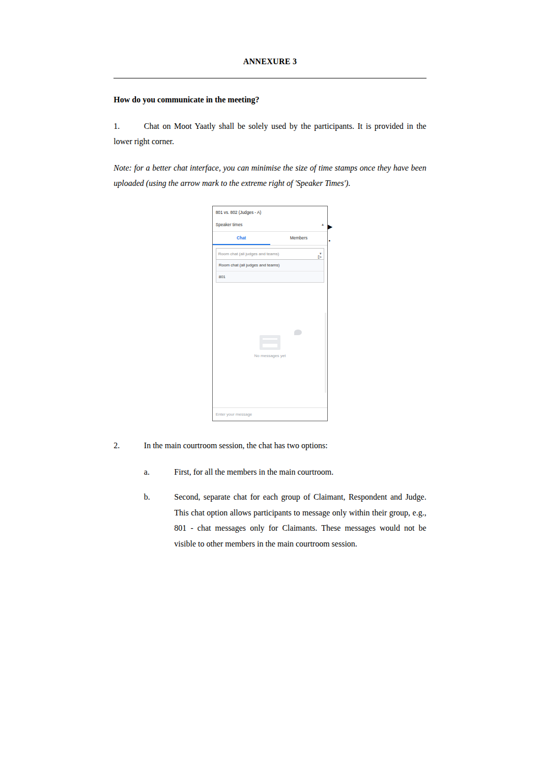ANNEXURE 3
How do you communicate in the meeting?
1. Chat on Moot Yaatly shall be solely used by the participants. It is provided in the lower right corner.
Note: for a better chat interface, you can minimise the size of time stamps once they have been uploaded (using the arrow mark to the extreme right of 'Speaker Times').
801 vs. 802 (Judges - A)
Speaker times▲
Chat
Members
Room chat (all judges and teams)▾
Room chat (all judges and teams)
801
No messages yet
Enter your message
▶
•
▷
2. In the main courtroom session, the chat has two options:
a. First, for all the members in the main courtroom.
b. Second, separate chat for each group of Claimant, Respondent and Judge. This chat option allows participants to message only within their group, e.g., 801 - chat messages only for Claimants. These messages would not be visible to other members in the main courtroom session.